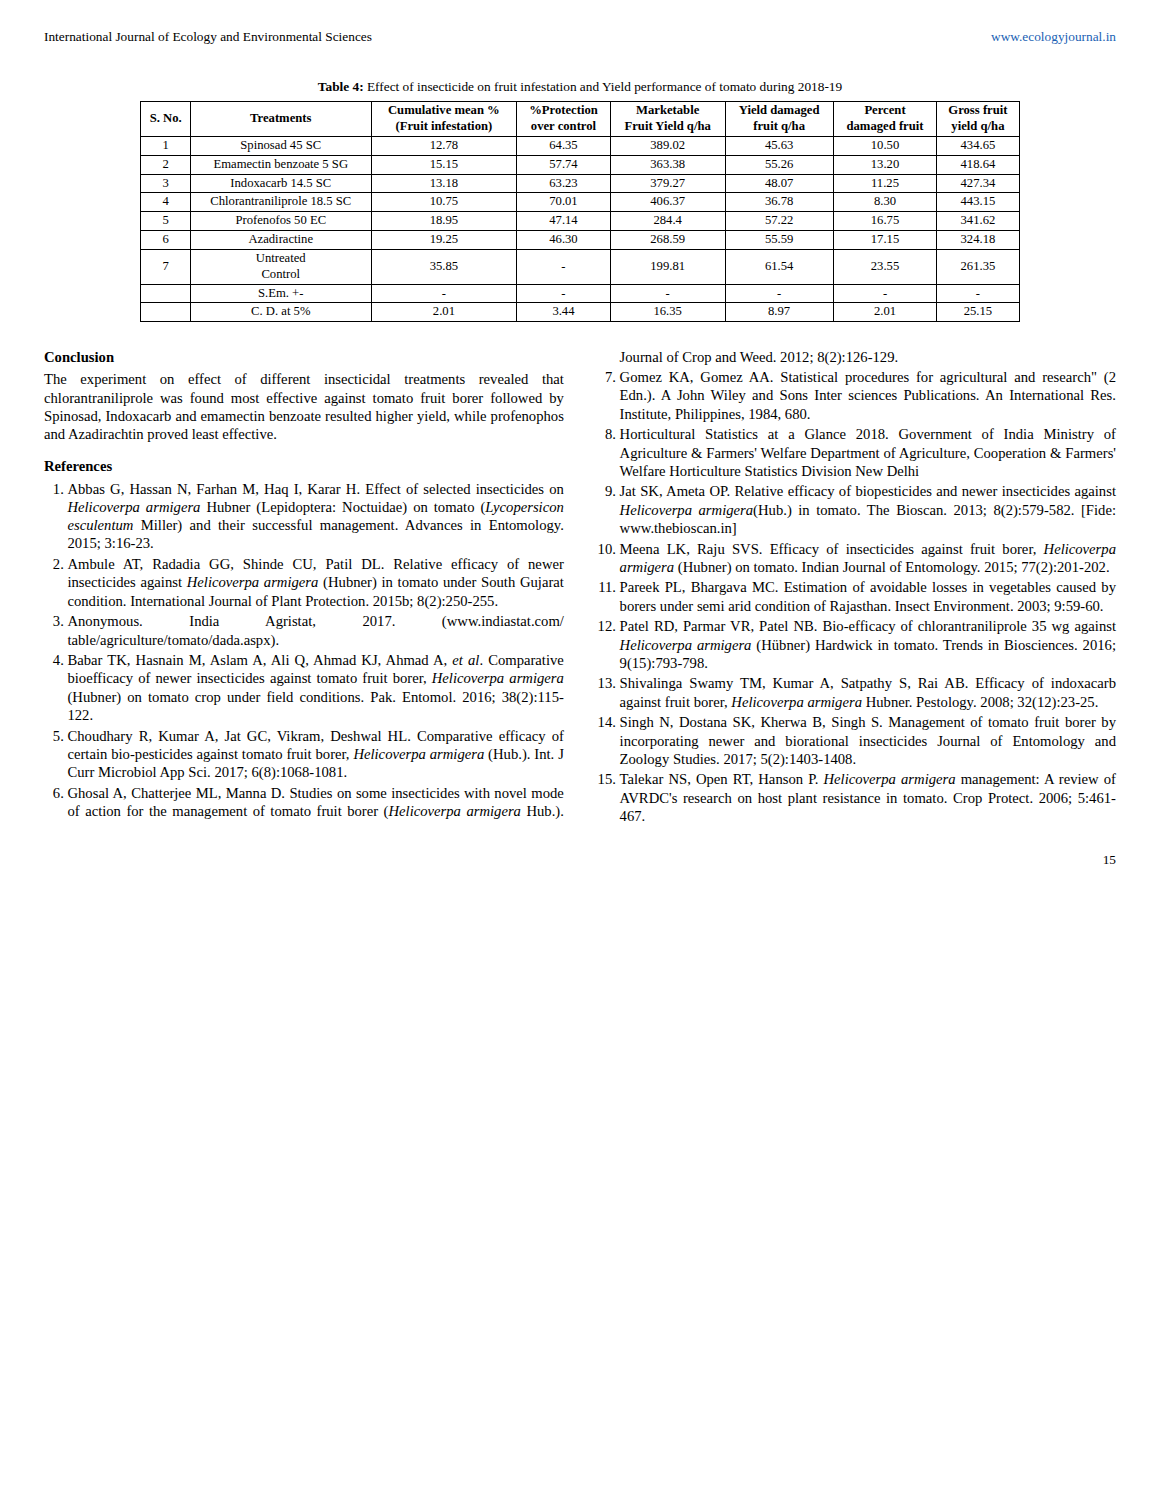International Journal of Ecology and Environmental Sciences www.ecologyjournal.in
Table 4: Effect of insecticide on fruit infestation and Yield performance of tomato during 2018-19
| S. No. | Treatments | Cumulative mean % (Fruit infestation) | %Protection over control | Marketable Fruit Yield q/ha | Yield damaged fruit q/ha | Percent damaged fruit | Gross fruit yield q/ha |
| --- | --- | --- | --- | --- | --- | --- | --- |
| 1 | Spinosad 45 SC | 12.78 | 64.35 | 389.02 | 45.63 | 10.50 | 434.65 |
| 2 | Emamectin benzoate 5 SG | 15.15 | 57.74 | 363.38 | 55.26 | 13.20 | 418.64 |
| 3 | Indoxacarb 14.5 SC | 13.18 | 63.23 | 379.27 | 48.07 | 11.25 | 427.34 |
| 4 | Chlorantraniliprole 18.5 SC | 10.75 | 70.01 | 406.37 | 36.78 | 8.30 | 443.15 |
| 5 | Profenofos 50 EC | 18.95 | 47.14 | 284.4 | 57.22 | 16.75 | 341.62 |
| 6 | Azadiractine | 19.25 | 46.30 | 268.59 | 55.59 | 17.15 | 324.18 |
| 7 | Untreated Control | 35.85 | - | 199.81 | 61.54 | 23.55 | 261.35 |
| | S.Em. +- | - | - | - | - | - | - |
| | C. D. at 5% | 2.01 | 3.44 | 16.35 | 8.97 | 2.01 | 25.15 |
Conclusion
The experiment on effect of different insecticidal treatments revealed that chlorantraniliprole was found most effective against tomato fruit borer followed by Spinosad, Indoxacarb and emamectin benzoate resulted higher yield, while profenophos and Azadirachtin proved least effective.
References
Abbas G, Hassan N, Farhan M, Haq I, Karar H. Effect of selected insecticides on Helicoverpa armigera Hubner (Lepidoptera: Noctuidae) on tomato (Lycopersicon esculentum Miller) and their successful management. Advances in Entomology. 2015; 3:16-23.
Ambule AT, Radadia GG, Shinde CU, Patil DL. Relative efficacy of newer insecticides against Helicoverpa armigera (Hubner) in tomato under South Gujarat condition. International Journal of Plant Protection. 2015b; 8(2):250-255.
Anonymous. India Agristat, 2017. (www.indiastat.com/ table/agriculture/tomato/dada.aspx).
Babar TK, Hasnain M, Aslam A, Ali Q, Ahmad KJ, Ahmad A, et al. Comparative bioefficacy of newer insecticides against tomato fruit borer, Helicoverpa armigera (Hubner) on tomato crop under field conditions. Pak. Entomol. 2016; 38(2):115-122.
Choudhary R, Kumar A, Jat GC, Vikram, Deshwal HL. Comparative efficacy of certain bio-pesticides against tomato fruit borer, Helicoverpa armigera (Hub.). Int. J Curr Microbiol App Sci. 2017; 6(8):1068-1081.
Ghosal A, Chatterjee ML, Manna D. Studies on some insecticides with novel mode of action for the management of tomato fruit borer (Helicoverpa armigera Hub.). Journal of Crop and Weed. 2012; 8(2):126-129.
Gomez KA, Gomez AA. Statistical procedures for agricultural and research" (2 Edn.). A John Wiley and Sons Inter sciences Publications. An International Res. Institute, Philippines, 1984, 680.
Horticultural Statistics at a Glance 2018. Government of India Ministry of Agriculture & Farmers' Welfare Department of Agriculture, Cooperation & Farmers' Welfare Horticulture Statistics Division New Delhi
Jat SK, Ameta OP. Relative efficacy of biopesticides and newer insecticides against Helicoverpa armigera(Hub.) in tomato. The Bioscan. 2013; 8(2):579-582. [Fide: www.thebioscan.in]
Meena LK, Raju SVS. Efficacy of insecticides against fruit borer, Helicoverpa armigera (Hubner) on tomato. Indian Journal of Entomology. 2015; 77(2):201-202.
Pareek PL, Bhargava MC. Estimation of avoidable losses in vegetables caused by borers under semi arid condition of Rajasthan. Insect Environment. 2003; 9:59-60.
Patel RD, Parmar VR, Patel NB. Bio-efficacy of chlorantraniliprole 35 wg against Helicoverpa armigera (Hübner) Hardwick in tomato. Trends in Biosciences. 2016; 9(15):793-798.
Shivalinga Swamy TM, Kumar A, Satpathy S, Rai AB. Efficacy of indoxacarb against fruit borer, Helicoverpa armigera Hubner. Pestology. 2008; 32(12):23-25.
Singh N, Dostana SK, Kherwa B, Singh S. Management of tomato fruit borer by incorporating newer and biorational insecticides Journal of Entomology and Zoology Studies. 2017; 5(2):1403-1408.
Talekar NS, Open RT, Hanson P. Helicoverpa armigera management: A review of AVRDC's research on host plant resistance in tomato. Crop Protect. 2006; 5:461- 467.
15